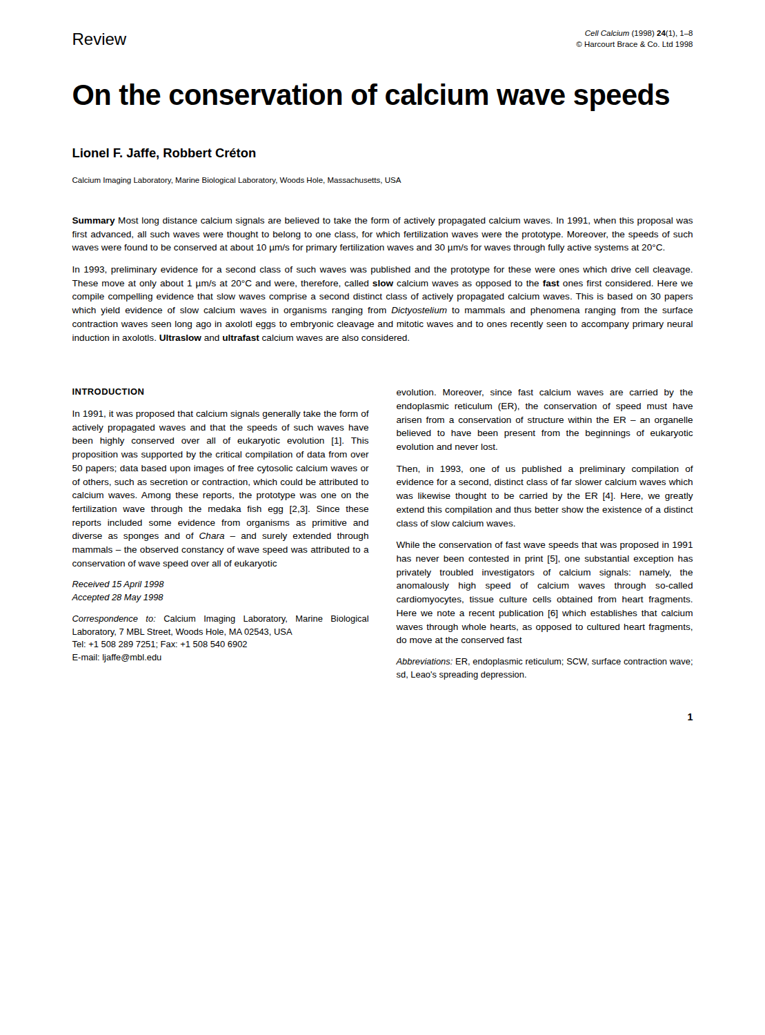Review
Cell Calcium (1998) 24(1), 1–8
© Harcourt Brace & Co. Ltd 1998
On the conservation of calcium wave speeds
Lionel F. Jaffe, Robbert Créton
Calcium Imaging Laboratory, Marine Biological Laboratory, Woods Hole, Massachusetts, USA
Summary Most long distance calcium signals are believed to take the form of actively propagated calcium waves. In 1991, when this proposal was first advanced, all such waves were thought to belong to one class, for which fertilization waves were the prototype. Moreover, the speeds of such waves were found to be conserved at about 10 µm/s for primary fertilization waves and 30 µm/s for waves through fully active systems at 20°C.
In 1993, preliminary evidence for a second class of such waves was published and the prototype for these were ones which drive cell cleavage. These move at only about 1 µm/s at 20°C and were, therefore, called slow calcium waves as opposed to the fast ones first considered. Here we compile compelling evidence that slow waves comprise a second distinct class of actively propagated calcium waves. This is based on 30 papers which yield evidence of slow calcium waves in organisms ranging from Dictyostelium to mammals and phenomena ranging from the surface contraction waves seen long ago in axolotl eggs to embryonic cleavage and mitotic waves and to ones recently seen to accompany primary neural induction in axolotls. Ultraslow and ultrafast calcium waves are also considered.
INTRODUCTION
In 1991, it was proposed that calcium signals generally take the form of actively propagated waves and that the speeds of such waves have been highly conserved over all of eukaryotic evolution [1]. This proposition was supported by the critical compilation of data from over 50 papers; data based upon images of free cytosolic calcium waves or of others, such as secretion or contraction, which could be attributed to calcium waves. Among these reports, the prototype was one on the fertilization wave through the medaka fish egg [2,3]. Since these reports included some evidence from organisms as primitive and diverse as sponges and of Chara – and surely extended through mammals – the observed constancy of wave speed was attributed to a conservation of wave speed over all of eukaryotic
Received 15 April 1998
Accepted 28 May 1998
Correspondence to: Calcium Imaging Laboratory, Marine Biological Laboratory, 7 MBL Street, Woods Hole, MA 02543, USA
Tel: +1 508 289 7251; Fax: +1 508 540 6902
E-mail: ljaffe@mbl.edu
evolution. Moreover, since fast calcium waves are carried by the endoplasmic reticulum (ER), the conservation of speed must have arisen from a conservation of structure within the ER – an organelle believed to have been present from the beginnings of eukaryotic evolution and never lost.
Then, in 1993, one of us published a preliminary compilation of evidence for a second, distinct class of far slower calcium waves which was likewise thought to be carried by the ER [4]. Here, we greatly extend this compilation and thus better show the existence of a distinct class of slow calcium waves.
While the conservation of fast wave speeds that was proposed in 1991 has never been contested in print [5], one substantial exception has privately troubled investigators of calcium signals: namely, the anomalously high speed of calcium waves through so-called cardiomyocytes, tissue culture cells obtained from heart fragments. Here we note a recent publication [6] which establishes that calcium waves through whole hearts, as opposed to cultured heart fragments, do move at the conserved fast
Abbreviations: ER, endoplasmic reticulum; SCW, surface contraction wave; sd, Leao's spreading depression.
1